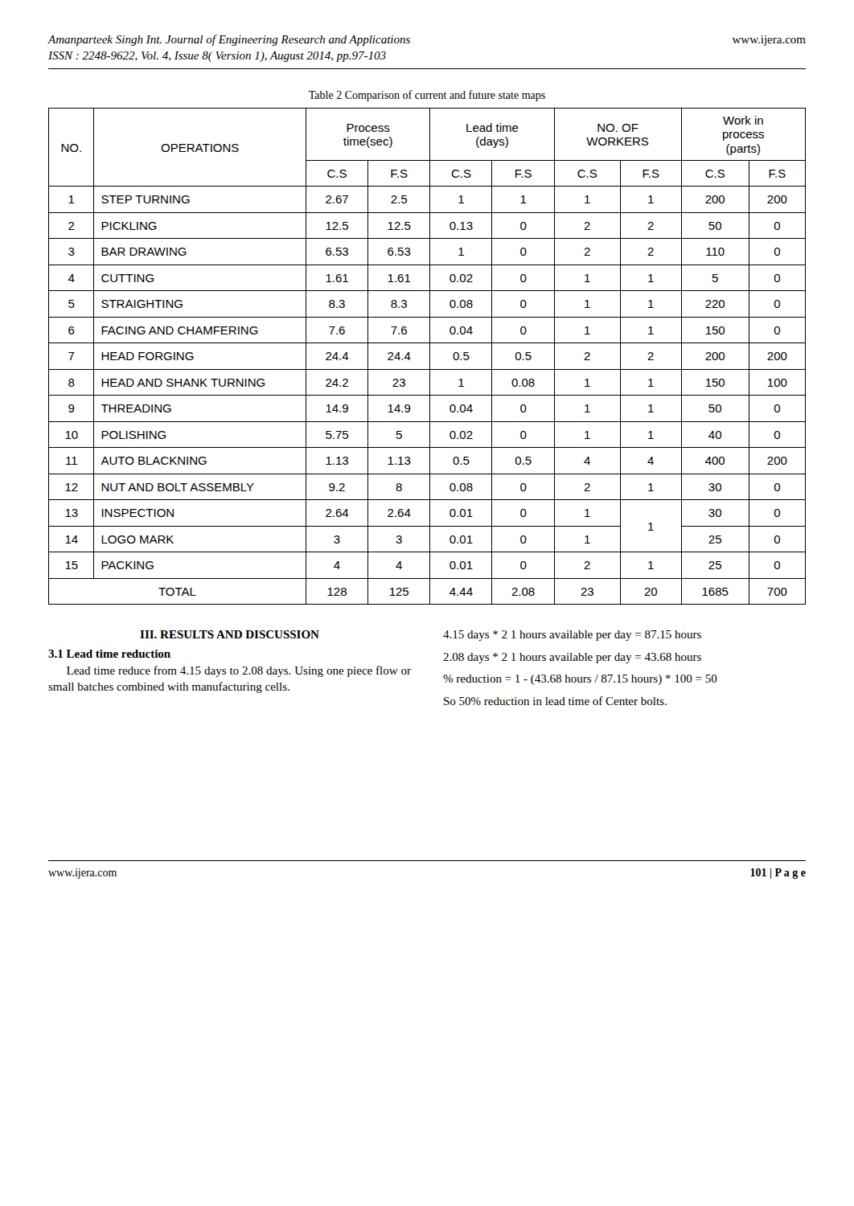Amanparteek Singh Int. Journal of Engineering Research and Applications
ISSN : 2248-9622, Vol. 4, Issue 8( Version 1), August 2014, pp.97-103
www.ijera.com
Table 2 Comparison of current and future state maps
| NO. | OPERATIONS | Process time(sec) | Lead time (days) | NO. OF WORKERS | Work in process (parts) |
| --- | --- | --- | --- | --- | --- |
| C.S | F.S | C.S | F.S | C.S | F.S | C.S | F.S |
| 1 | STEP TURNING | 2.67 | 2.5 | 1 | 1 | 1 | 1 | 200 | 200 |
| 2 | PICKLING | 12.5 | 12.5 | 0.13 | 0 | 2 | 2 | 50 | 0 |
| 3 | BAR DRAWING | 6.53 | 6.53 | 1 | 0 | 2 | 2 | 110 | 0 |
| 4 | CUTTING | 1.61 | 1.61 | 0.02 | 0 | 1 | 1 | 5 | 0 |
| 5 | STRAIGHTING | 8.3 | 8.3 | 0.08 | 0 | 1 | 1 | 220 | 0 |
| 6 | FACING AND CHAMFERING | 7.6 | 7.6 | 0.04 | 0 | 1 | 1 | 150 | 0 |
| 7 | HEAD FORGING | 24.4 | 24.4 | 0.5 | 0.5 | 2 | 2 | 200 | 200 |
| 8 | HEAD AND SHANK TURNING | 24.2 | 23 | 1 | 0.08 | 1 | 1 | 150 | 100 |
| 9 | THREADING | 14.9 | 14.9 | 0.04 | 0 | 1 | 1 | 50 | 0 |
| 10 | POLISHING | 5.75 | 5 | 0.02 | 0 | 1 | 1 | 40 | 0 |
| 11 | AUTO BLACKNING | 1.13 | 1.13 | 0.5 | 0.5 | 4 | 4 | 400 | 200 |
| 12 | NUT AND BOLT ASSEMBLY | 9.2 | 8 | 0.08 | 0 | 2 | 1 | 30 | 0 |
| 13 | INSPECTION | 2.64 | 2.64 | 0.01 | 0 | 1 | 1 | 30 | 0 |
| 14 | LOGO MARK | 3 | 3 | 0.01 | 0 | 1 | 25 | 0 |
| 15 | PACKING | 4 | 4 | 0.01 | 0 | 2 | 1 | 25 | 0 |
| TOTAL | 128 | 125 | 4.44 | 2.08 | 23 | 20 | 1685 | 700 |
III. RESULTS AND DISCUSSION
3.1 Lead time reduction
Lead time reduce from 4.15 days to 2.08 days. Using one piece flow or small batches combined with manufacturing cells.
4.15 days * 2 1 hours available per day = 87.15 hours
2.08 days * 2 1 hours available per day = 43.68 hours
% reduction = 1 - (43.68 hours / 87.15 hours) * 100 = 50
So 50% reduction in lead time of Center bolts.
www.ijera.com
101 | P a g e